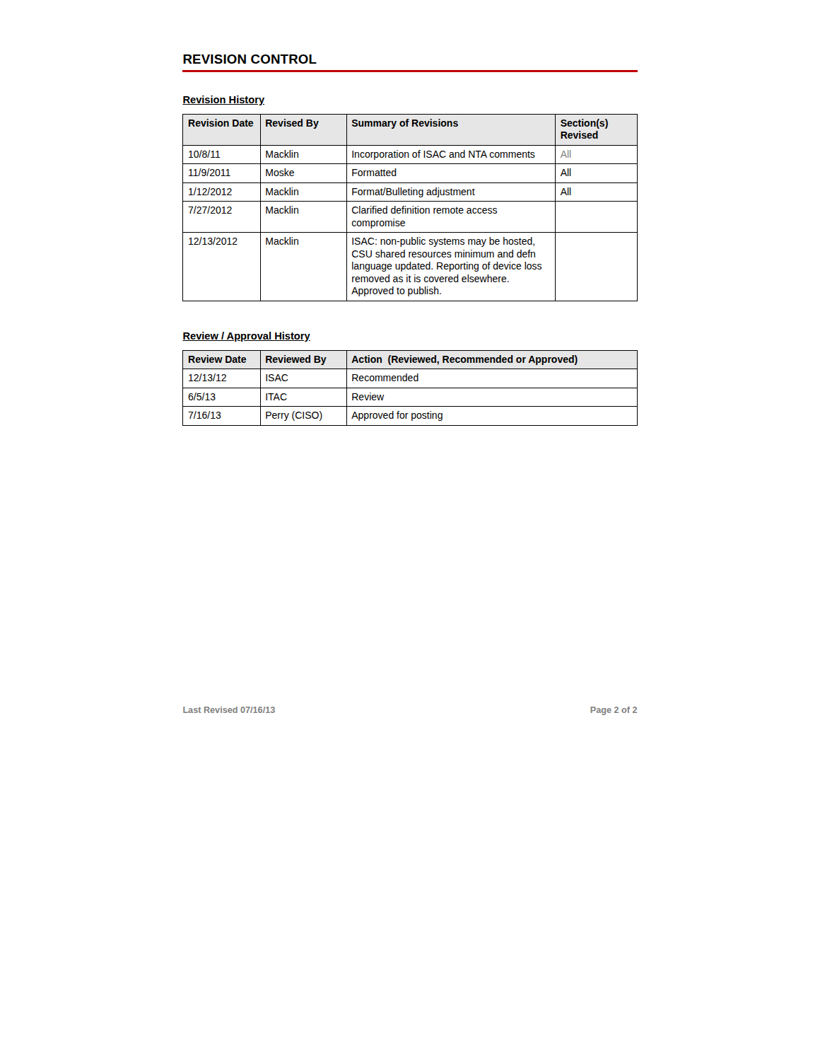REVISION CONTROL
Revision History
| Revision Date | Revised By | Summary of Revisions | Section(s) Revised |
| --- | --- | --- | --- |
| 10/8/11 | Macklin | Incorporation of ISAC and NTA comments | All |
| 11/9/2011 | Moske | Formatted | All |
| 1/12/2012 | Macklin | Format/Bulleting adjustment | All |
| 7/27/2012 | Macklin | Clarified definition remote access compromise | |
| 12/13/2012 | Macklin | ISAC: non-public systems may be hosted, CSU shared resources minimum and defn language updated. Reporting of device loss removed as it is covered elsewhere. Approved to publish. | |
Review / Approval History
| Review Date | Reviewed By | Action (Reviewed, Recommended or Approved) |
| --- | --- | --- |
| 12/13/12 | ISAC | Recommended |
| 6/5/13 | ITAC | Review |
| 7/16/13 | Perry (CISO) | Approved for posting |
Last Revised 07/16/13
Page 2 of 2